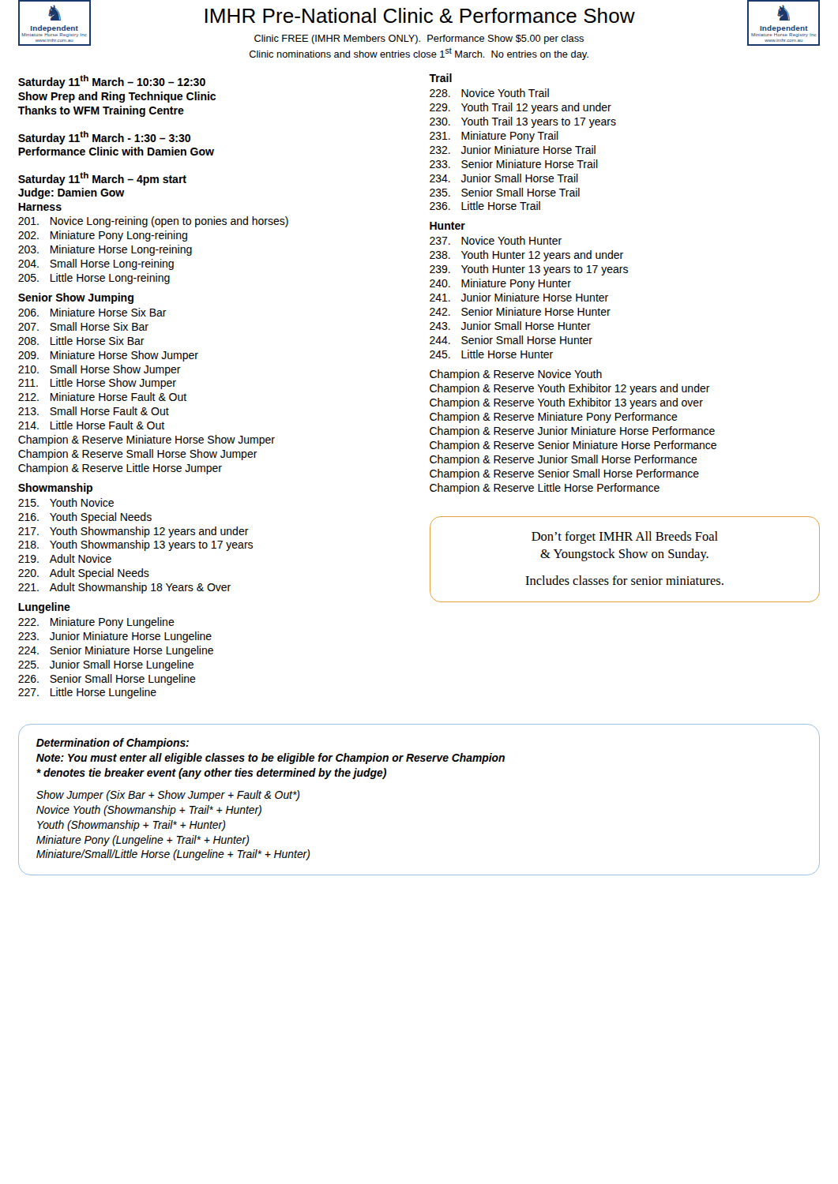♞
Independent
Miniature Horse Registry Inc
www.imhr.com.au
IMHR Pre-National Clinic & Performance Show
Clinic FREE (IMHR Members ONLY). Performance Show $5.00 per class
Clinic nominations and show entries close 1st March. No entries on the day.
♞
Independent
Miniature Horse Registry Inc
www.imhr.com.au
Saturday 11th March – 10:30 – 12:30
Show Prep and Ring Technique Clinic
Thanks to WFM Training Centre
Saturday 11th March - 1:30 – 3:30
Performance Clinic with Damien Gow
Saturday 11th March – 4pm start
Judge: Damien Gow
Harness
201. Novice Long-reining (open to ponies and horses)
202. Miniature Pony Long-reining
203. Miniature Horse Long-reining
204. Small Horse Long-reining
205. Little Horse Long-reining
Senior Show Jumping
206. Miniature Horse Six Bar
207. Small Horse Six Bar
208. Little Horse Six Bar
209. Miniature Horse Show Jumper
210. Small Horse Show Jumper
211. Little Horse Show Jumper
212. Miniature Horse Fault & Out
213. Small Horse Fault & Out
214. Little Horse Fault & Out
Champion & Reserve Miniature Horse Show Jumper
Champion & Reserve Small Horse Show Jumper
Champion & Reserve Little Horse Jumper
Showmanship
215. Youth Novice
216. Youth Special Needs
217. Youth Showmanship 12 years and under
218. Youth Showmanship 13 years to 17 years
219. Adult Novice
220. Adult Special Needs
221. Adult Showmanship 18 Years & Over
Lungeline
222. Miniature Pony Lungeline
223. Junior Miniature Horse Lungeline
224. Senior Miniature Horse Lungeline
225. Junior Small Horse Lungeline
226. Senior Small Horse Lungeline
227. Little Horse Lungeline
Trail
228. Novice Youth Trail
229. Youth Trail 12 years and under
230. Youth Trail 13 years to 17 years
231. Miniature Pony Trail
232. Junior Miniature Horse Trail
233. Senior Miniature Horse Trail
234. Junior Small Horse Trail
235. Senior Small Horse Trail
236. Little Horse Trail
Hunter
237. Novice Youth Hunter
238. Youth Hunter 12 years and under
239. Youth Hunter 13 years to 17 years
240. Miniature Pony Hunter
241. Junior Miniature Horse Hunter
242. Senior Miniature Horse Hunter
243. Junior Small Horse Hunter
244. Senior Small Horse Hunter
245. Little Horse Hunter
Champion & Reserve Novice Youth
Champion & Reserve Youth Exhibitor 12 years and under
Champion & Reserve Youth Exhibitor 13 years and over
Champion & Reserve Miniature Pony Performance
Champion & Reserve Junior Miniature Horse Performance
Champion & Reserve Senior Miniature Horse Performance
Champion & Reserve Junior Small Horse Performance
Champion & Reserve Senior Small Horse Performance
Champion & Reserve Little Horse Performance
Don’t forget IMHR All Breeds Foal
& Youngstock Show on Sunday.
Includes classes for senior miniatures.
Determination of Champions:
Note: You must enter all eligible classes to be eligible for Champion or Reserve Champion
* denotes tie breaker event (any other ties determined by the judge)
Show Jumper (Six Bar + Show Jumper + Fault & Out*)
Novice Youth (Showmanship + Trail* + Hunter)
Youth (Showmanship + Trail* + Hunter)
Miniature Pony (Lungeline + Trail* + Hunter)
Miniature/Small/Little Horse (Lungeline + Trail* + Hunter)